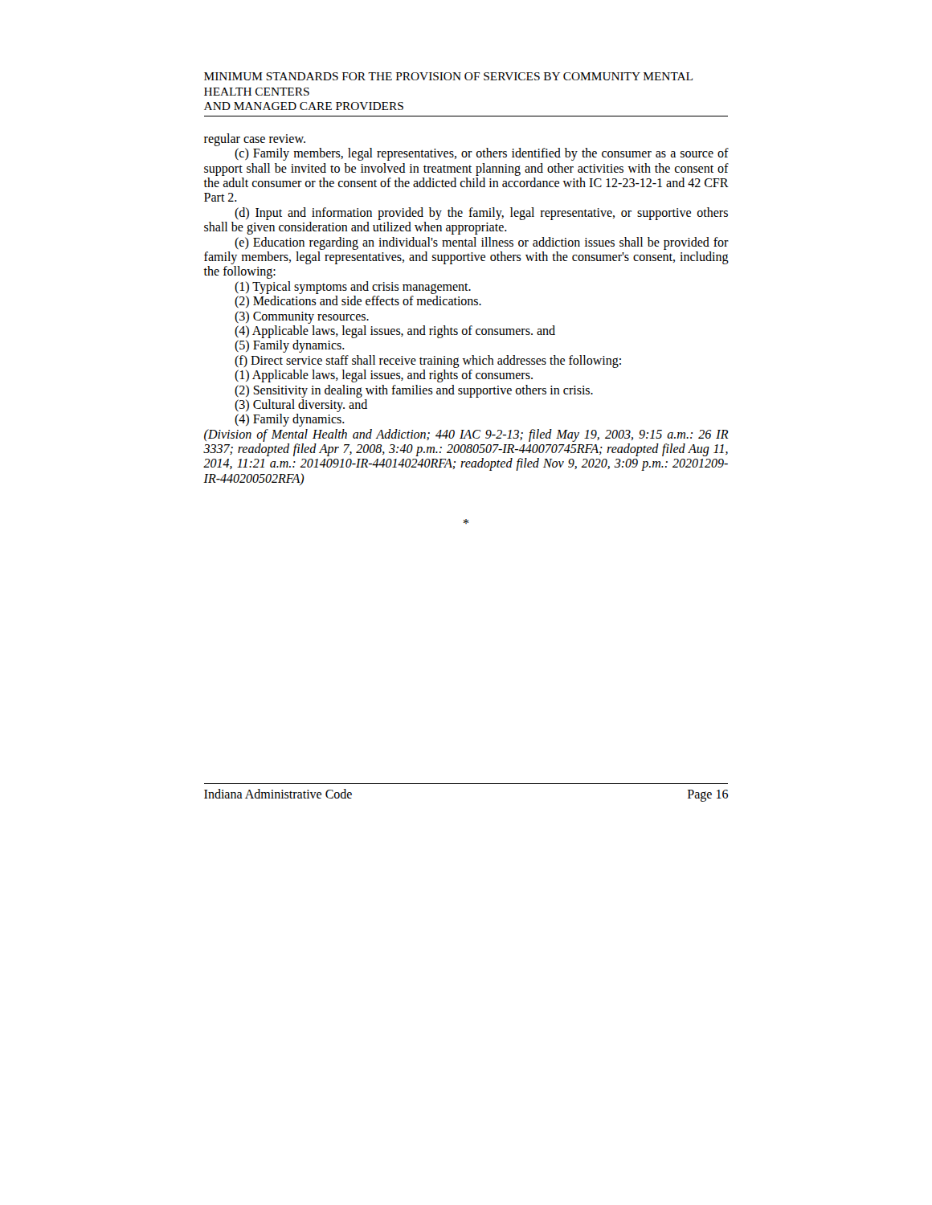Minimum Standards for the Provision of Services by Community Mental Health Centers and Managed Care Providers
regular case review.
(c) Family members, legal representatives, or others identified by the consumer as a source of support shall be invited to be involved in treatment planning and other activities with the consent of the adult consumer or the consent of the addicted child in accordance with IC 12-23-12-1 and 42 CFR Part 2.
(d) Input and information provided by the family, legal representative, or supportive others shall be given consideration and utilized when appropriate.
(e) Education regarding an individual's mental illness or addiction issues shall be provided for family members, legal representatives, and supportive others with the consumer's consent, including the following:
(1) Typical symptoms and crisis management.
(2) Medications and side effects of medications.
(3) Community resources.
(4) Applicable laws, legal issues, and rights of consumers. and
(5) Family dynamics.
(f) Direct service staff shall receive training which addresses the following:
(1) Applicable laws, legal issues, and rights of consumers.
(2) Sensitivity in dealing with families and supportive others in crisis.
(3) Cultural diversity. and
(4) Family dynamics.
(Division of Mental Health and Addiction; 440 IAC 9-2-13; filed May 19, 2003, 9:15 a.m.: 26 IR 3337; readopted filed Apr 7, 2008, 3:40 p.m.: 20080507-IR-440070745RFA; readopted filed Aug 11, 2014, 11:21 a.m.: 20140910-IR-440140240RFA; readopted filed Nov 9, 2020, 3:09 p.m.: 20201209-IR-440200502RFA)
*
Indiana Administrative Code Page 16